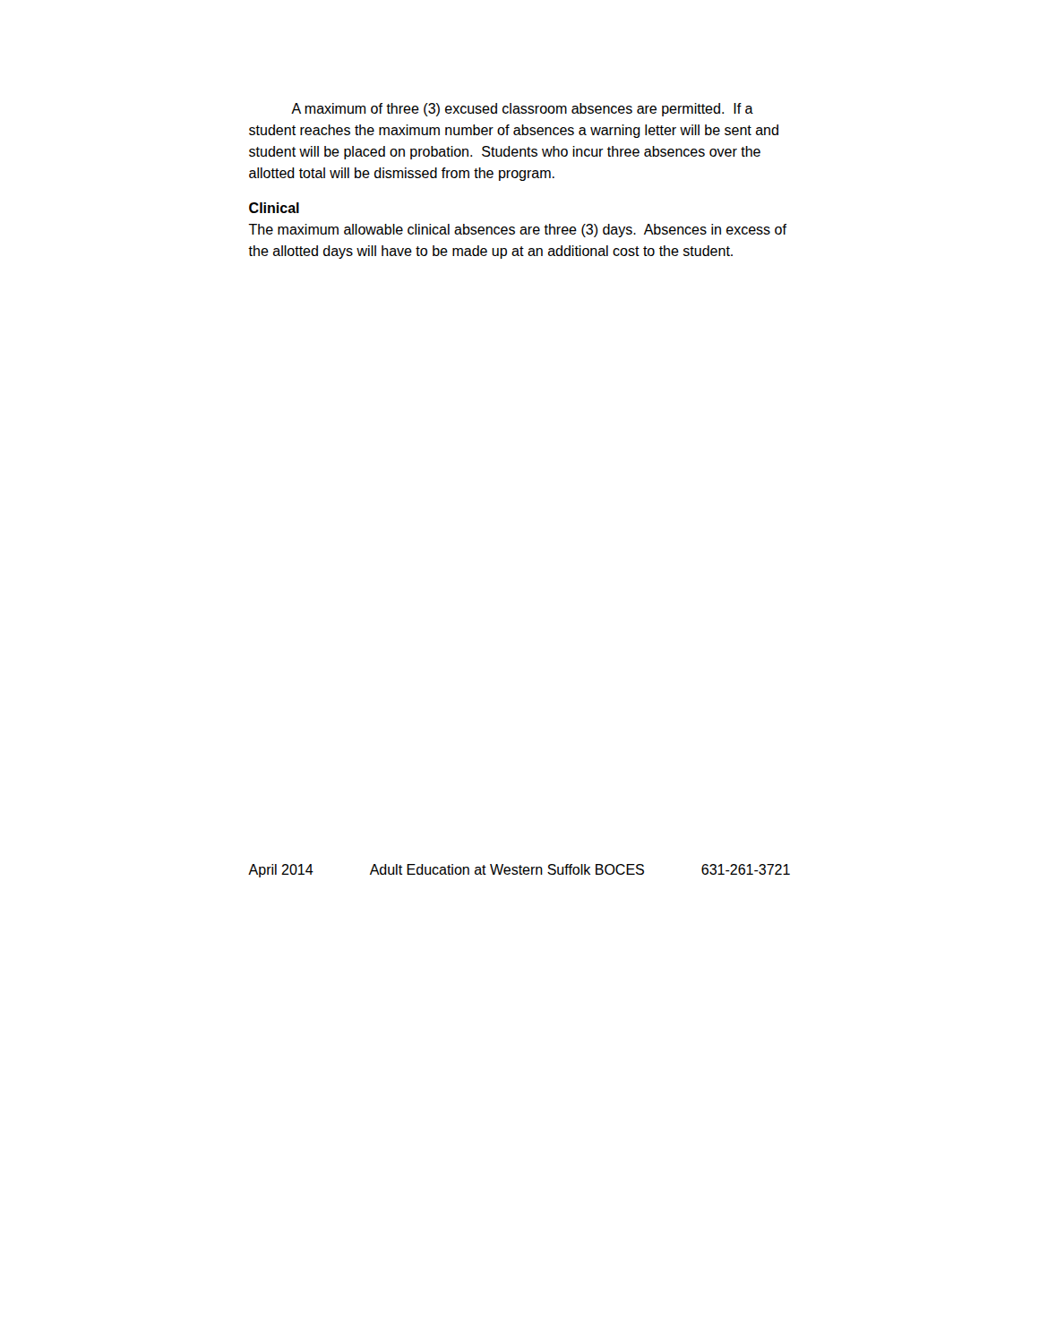A maximum of three (3) excused classroom absences are permitted. If a student reaches the maximum number of absences a warning letter will be sent and student will be placed on probation. Students who incur three absences over the allotted total will be dismissed from the program.
Clinical
The maximum allowable clinical absences are three (3) days. Absences in excess of the allotted days will have to be made up at an additional cost to the student.
April 2014
Adult Education at Western Suffolk BOCES
631-261-3721